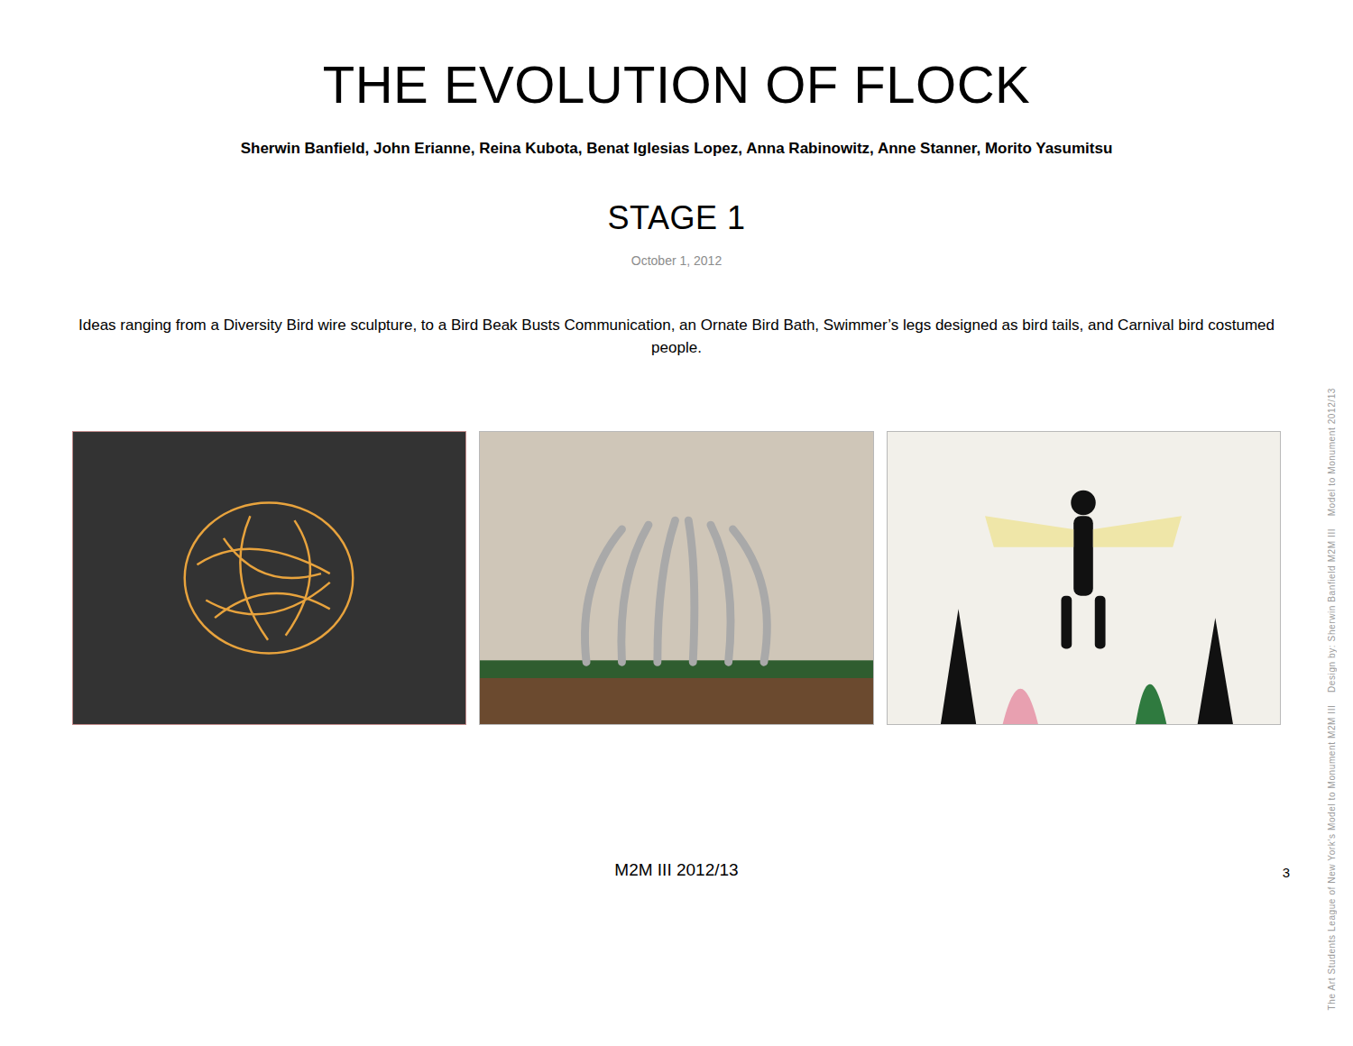THE EVOLUTION OF FLOCK
Sherwin Banfield, John Erianne, Reina Kubota, Benat Iglesias Lopez, Anna Rabinowitz, Anne Stanner, Morito Yasumitsu
STAGE 1
October 1, 2012
Ideas ranging from a Diversity Bird wire sculpture, to a Bird Beak Busts Communication, an Ornate Bird Bath, Swimmer’s legs designed as bird tails, and Carnival bird costumed people.
The Art Students League of New York’s Model to Monument M2M III Design by: Sherwin Banfield M2M III Model to Monument 2012/13
M2M III 2012/13 3